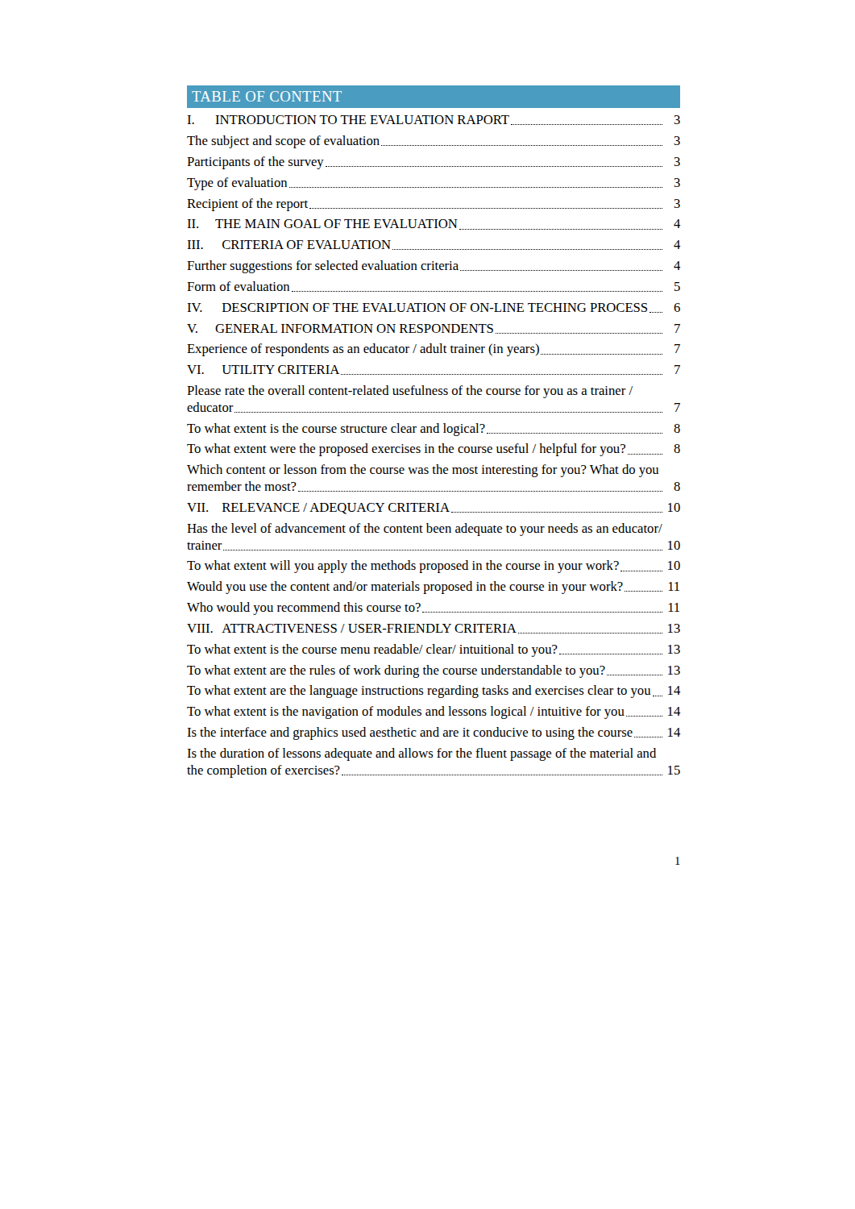TABLE OF CONTENT
I. INTRODUCTION TO THE EVALUATION RAPORT 3
The subject and scope of evaluation 3
Participants of the survey 3
Type of evaluation 3
Recipient of the report 3
II. THE MAIN GOAL OF THE EVALUATION 4
III. CRITERIA OF EVALUATION 4
Further suggestions for selected evaluation criteria 4
Form of evaluation 5
IV. DESCRIPTION OF THE EVALUATION OF ON-LINE TECHING PROCESS 6
V. GENERAL INFORMATION ON RESPONDENTS 7
Experience of respondents as an educator / adult trainer (in years) 7
VI. UTILITY CRITERIA 7
Please rate the overall content-related usefulness of the course for you as a trainer / educator 7
To what extent is the course structure clear and logical? 8
To what extent were the proposed exercises in the course useful / helpful for you? 8
Which content or lesson from the course was the most interesting for you? What do you remember the most? 8
VII. RELEVANCE / ADEQUACY CRITERIA 10
Has the level of advancement of the content been adequate to your needs as an educator/ trainer 10
To what extent will you apply the methods proposed in the course in your work? 10
Would you use the content and/or materials proposed in the course in your work? 11
Who would you recommend this course to? 11
VIII. ATTRACTIVENESS / USER-FRIENDLY CRITERIA 13
To what extent is the course menu readable/ clear/ intuitional to you? 13
To what extent are the rules of work during the course understandable to you? 13
To what extent are the language instructions regarding tasks and exercises clear to you 14
To what extent is the navigation of modules and lessons logical / intuitive for you 14
Is the interface and graphics used aesthetic and are it conducive to using the course 14
Is the duration of lessons adequate and allows for the fluent passage of the material and the completion of exercises? 15
1